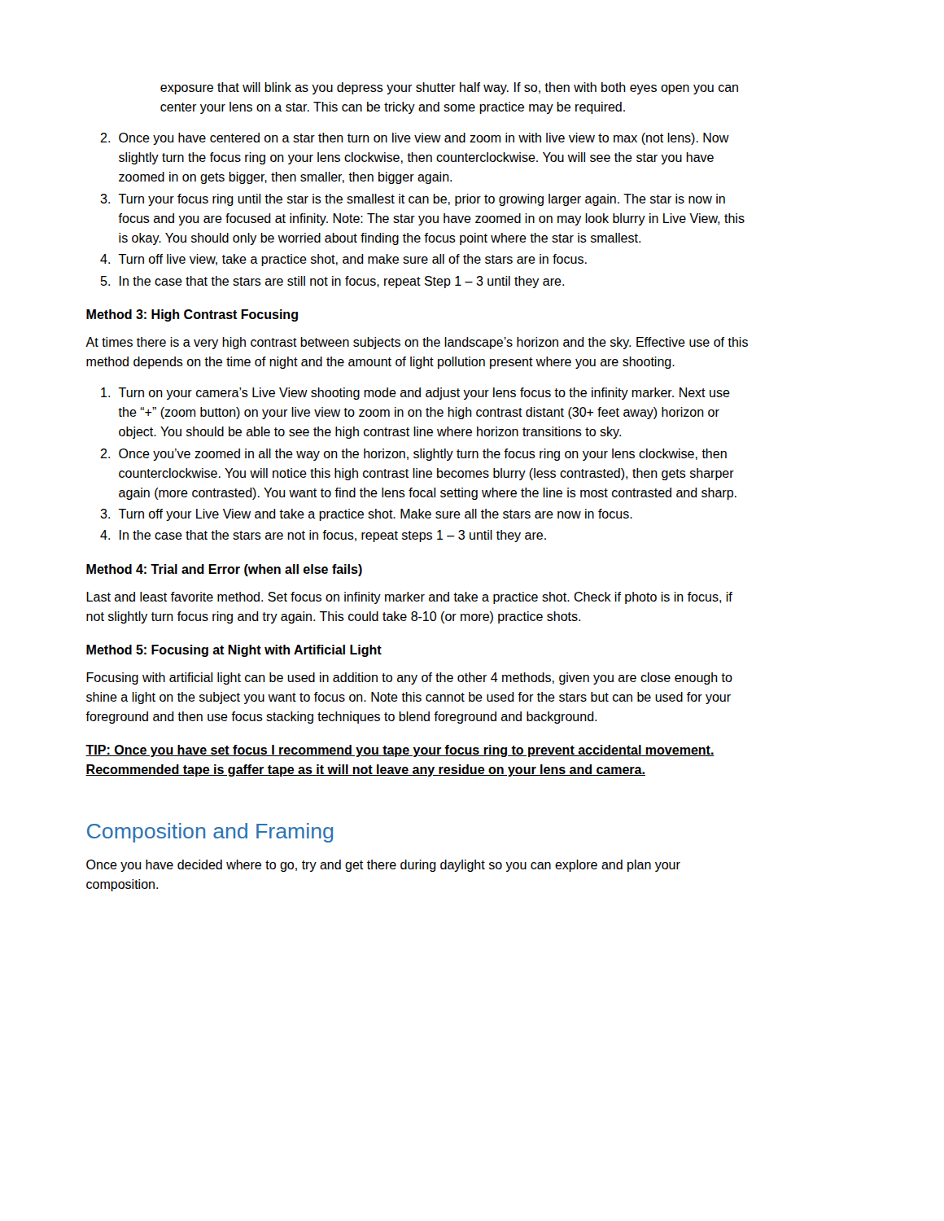exposure that will blink as you depress your shutter half way. If so, then with both eyes open you can center your lens on a star. This can be tricky and some practice may be required.
Once you have centered on a star then turn on live view and zoom in with live view to max (not lens). Now slightly turn the focus ring on your lens clockwise, then counterclockwise. You will see the star you have zoomed in on gets bigger, then smaller, then bigger again.
Turn your focus ring until the star is the smallest it can be, prior to growing larger again. The star is now in focus and you are focused at infinity. Note: The star you have zoomed in on may look blurry in Live View, this is okay. You should only be worried about finding the focus point where the star is smallest.
Turn off live view, take a practice shot, and make sure all of the stars are in focus.
In the case that the stars are still not in focus, repeat Step 1 – 3 until they are.
Method 3: High Contrast Focusing
At times there is a very high contrast between subjects on the landscape’s horizon and the sky. Effective use of this method depends on the time of night and the amount of light pollution present where you are shooting.
Turn on your camera’s Live View shooting mode and adjust your lens focus to the infinity marker. Next use the “+” (zoom button) on your live view to zoom in on the high contrast distant (30+ feet away) horizon or object. You should be able to see the high contrast line where horizon transitions to sky.
Once you’ve zoomed in all the way on the horizon, slightly turn the focus ring on your lens clockwise, then counterclockwise. You will notice this high contrast line becomes blurry (less contrasted), then gets sharper again (more contrasted). You want to find the lens focal setting where the line is most contrasted and sharp.
Turn off your Live View and take a practice shot. Make sure all the stars are now in focus.
In the case that the stars are not in focus, repeat steps 1 – 3 until they are.
Method 4: Trial and Error (when all else fails)
Last and least favorite method. Set focus on infinity marker and take a practice shot. Check if photo is in focus, if not slightly turn focus ring and try again. This could take 8-10 (or more) practice shots.
Method 5: Focusing at Night with Artificial Light
Focusing with artificial light can be used in addition to any of the other 4 methods, given you are close enough to shine a light on the subject you want to focus on. Note this cannot be used for the stars but can be used for your foreground and then use focus stacking techniques to blend foreground and background.
TIP: Once you have set focus I recommend you tape your focus ring to prevent accidental movement. Recommended tape is gaffer tape as it will not leave any residue on your lens and camera.
Composition and Framing
Once you have decided where to go, try and get there during daylight so you can explore and plan your composition.